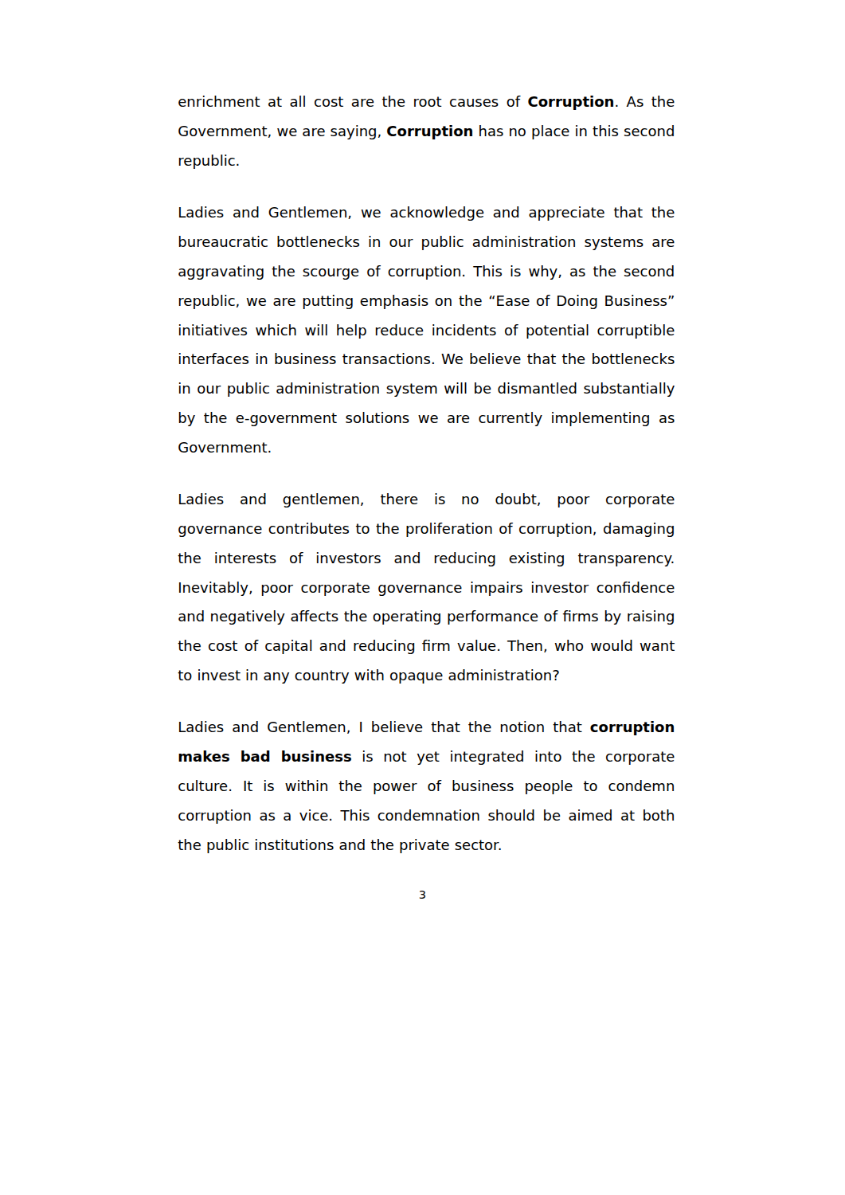enrichment at all cost are the root causes of Corruption. As the Government, we are saying, Corruption has no place in this second republic.
Ladies and Gentlemen, we acknowledge and appreciate that the bureaucratic bottlenecks in our public administration systems are aggravating the scourge of corruption. This is why, as the second republic, we are putting emphasis on the “Ease of Doing Business” initiatives which will help reduce incidents of potential corruptible interfaces in business transactions. We believe that the bottlenecks in our public administration system will be dismantled substantially by the e-government solutions we are currently implementing as Government.
Ladies and gentlemen, there is no doubt, poor corporate governance contributes to the proliferation of corruption, damaging the interests of investors and reducing existing transparency. Inevitably, poor corporate governance impairs investor confidence and negatively affects the operating performance of firms by raising the cost of capital and reducing firm value. Then, who would want to invest in any country with opaque administration?
Ladies and Gentlemen, I believe that the notion that corruption makes bad business is not yet integrated into the corporate culture. It is within the power of business people to condemn corruption as a vice. This condemnation should be aimed at both the public institutions and the private sector.
3